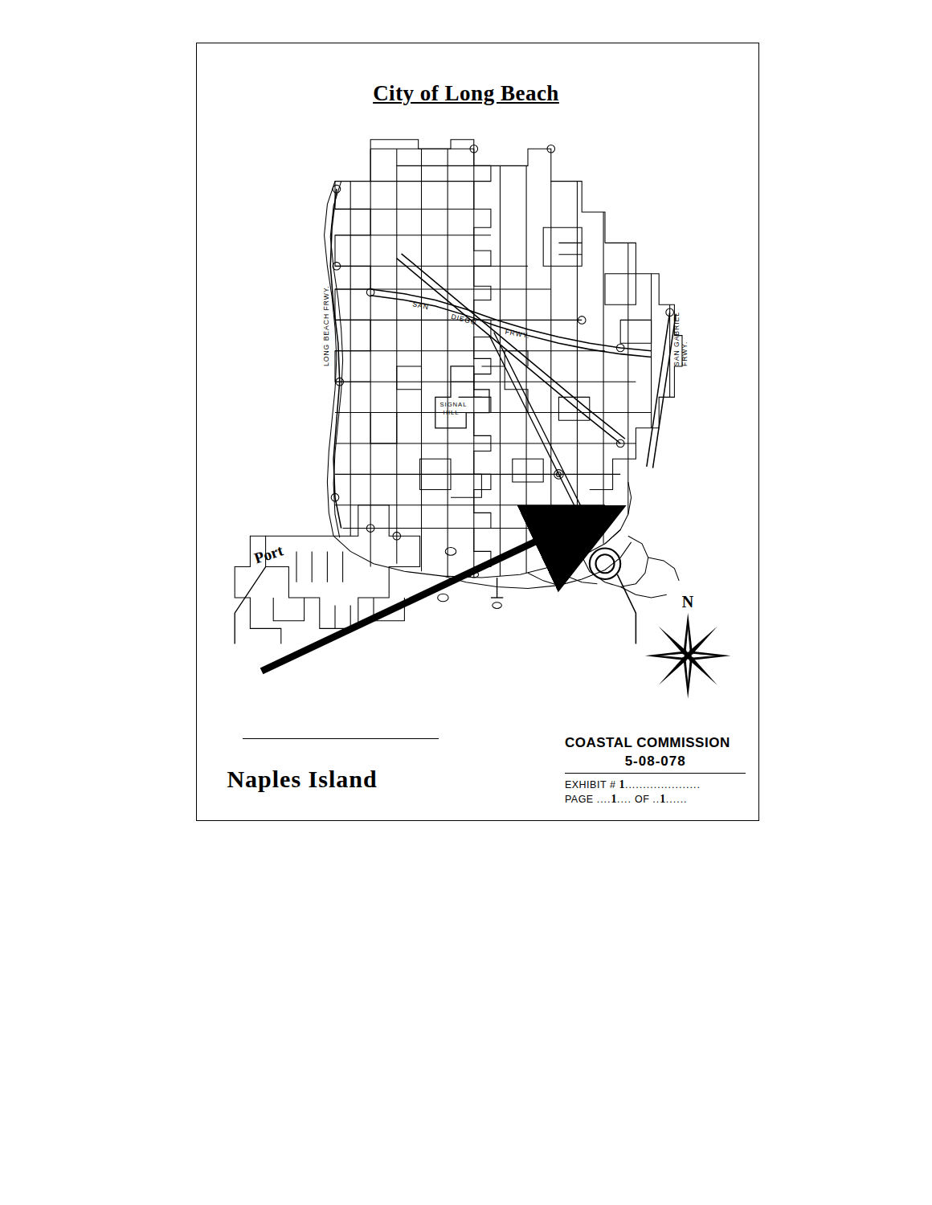City of Long Beach
LONG BEACH FRWY. SAN DIEGO FRWY. SAN GABRIEL FRWY. SIGNAL HILL Port
Naples Island
COASTAL COMMISSION
5-08-078
EXHIBIT # 1.....................
PAGE .... 1.... OF .. 1......
N